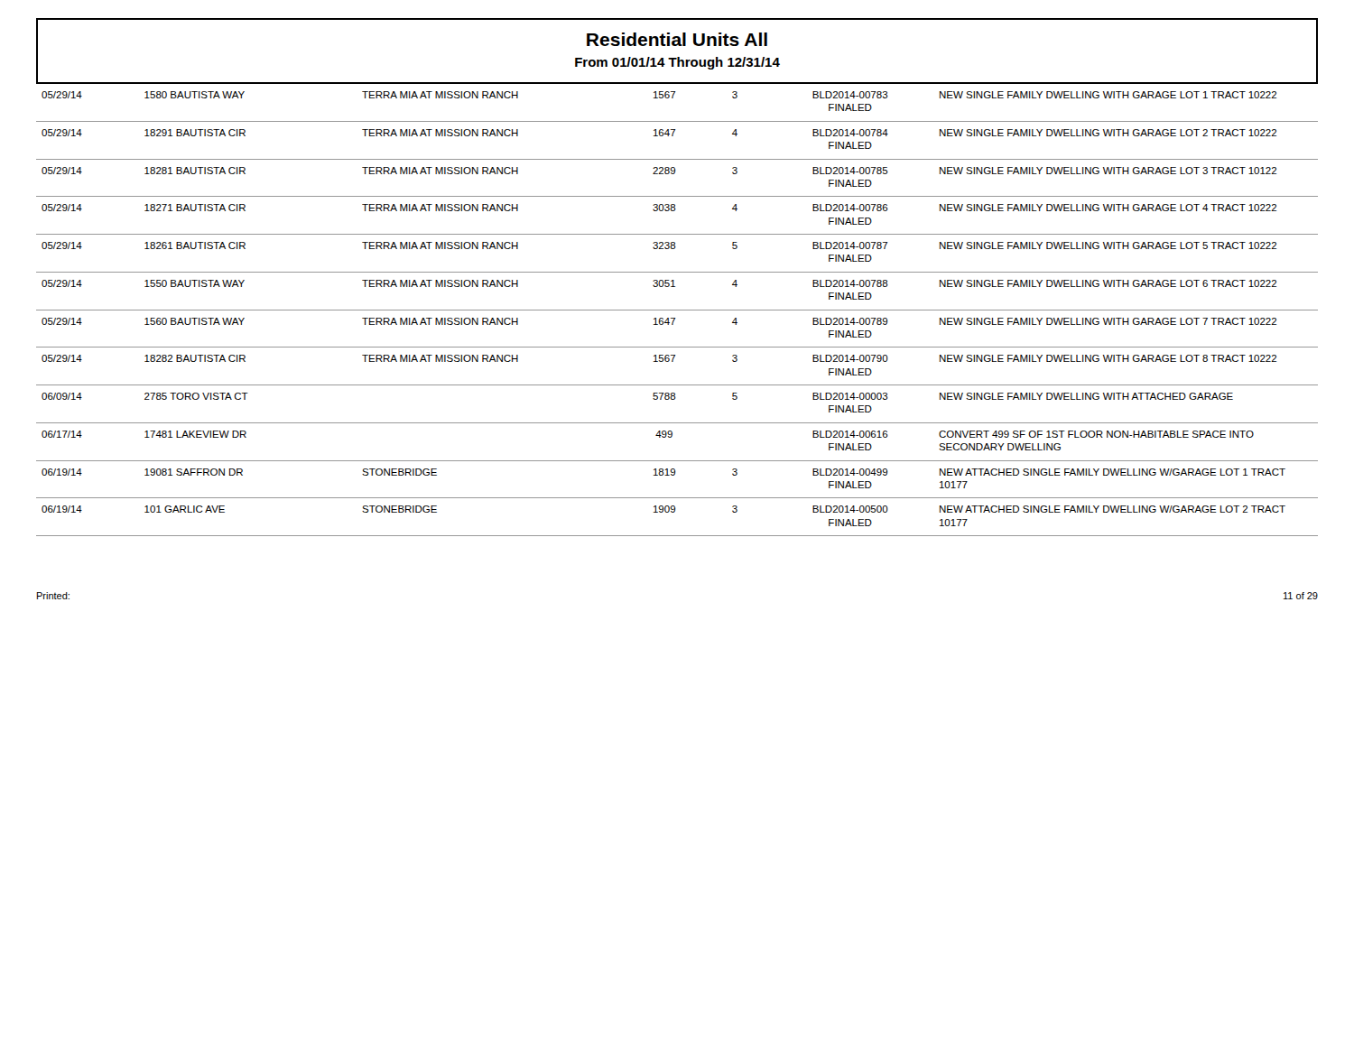Residential Units All
From 01/01/14 Through 12/31/14
| 05/29/14 | 1580 BAUTISTA WAY | TERRA MIA AT MISSION RANCH | | 1567 | 3 | BLD2014-00783 FINALED | NEW SINGLE FAMILY DWELLING WITH GARAGE LOT 1 TRACT 10222 |
| 05/29/14 | 18291 BAUTISTA CIR | TERRA MIA AT MISSION RANCH | | 1647 | 4 | BLD2014-00784 FINALED | NEW SINGLE FAMILY DWELLING WITH GARAGE LOT 2 TRACT 10222 |
| 05/29/14 | 18281 BAUTISTA CIR | TERRA MIA AT MISSION RANCH | | 2289 | 3 | BLD2014-00785 FINALED | NEW SINGLE FAMILY DWELLING WITH GARAGE LOT 3 TRACT 10122 |
| 05/29/14 | 18271 BAUTISTA CIR | TERRA MIA AT MISSION RANCH | | 3038 | 4 | BLD2014-00786 FINALED | NEW SINGLE FAMILY DWELLING WITH GARAGE LOT 4 TRACT 10222 |
| 05/29/14 | 18261 BAUTISTA CIR | TERRA MIA AT MISSION RANCH | | 3238 | 5 | BLD2014-00787 FINALED | NEW SINGLE FAMILY DWELLING WITH GARAGE LOT 5 TRACT 10222 |
| 05/29/14 | 1550 BAUTISTA WAY | TERRA MIA AT MISSION RANCH | | 3051 | 4 | BLD2014-00788 FINALED | NEW SINGLE FAMILY DWELLING WITH GARAGE LOT 6 TRACT 10222 |
| 05/29/14 | 1560 BAUTISTA WAY | TERRA MIA AT MISSION RANCH | | 1647 | 4 | BLD2014-00789 FINALED | NEW SINGLE FAMILY DWELLING WITH GARAGE LOT 7 TRACT 10222 |
| 05/29/14 | 18282 BAUTISTA CIR | TERRA MIA AT MISSION RANCH | | 1567 | 3 | BLD2014-00790 FINALED | NEW SINGLE FAMILY DWELLING WITH GARAGE LOT 8 TRACT 10222 |
| 06/09/14 | 2785 TORO VISTA CT | | | 5788 | 5 | BLD2014-00003 FINALED | NEW SINGLE FAMILY DWELLING WITH ATTACHED GARAGE |
| 06/17/14 | 17481 LAKEVIEW DR | | | 499 | | BLD2014-00616 FINALED | CONVERT 499 SF OF 1ST FLOOR NON-HABITABLE SPACE INTO SECONDARY DWELLING |
| 06/19/14 | 19081 SAFFRON DR | STONEBRIDGE | | 1819 | 3 | BLD2014-00499 FINALED | NEW ATTACHED SINGLE FAMILY DWELLING W/GARAGE LOT 1 TRACT 10177 |
| 06/19/14 | 101 GARLIC AVE | STONEBRIDGE | | 1909 | 3 | BLD2014-00500 FINALED | NEW ATTACHED SINGLE FAMILY DWELLING W/GARAGE LOT 2 TRACT 10177 |
Printed: 11 of 29